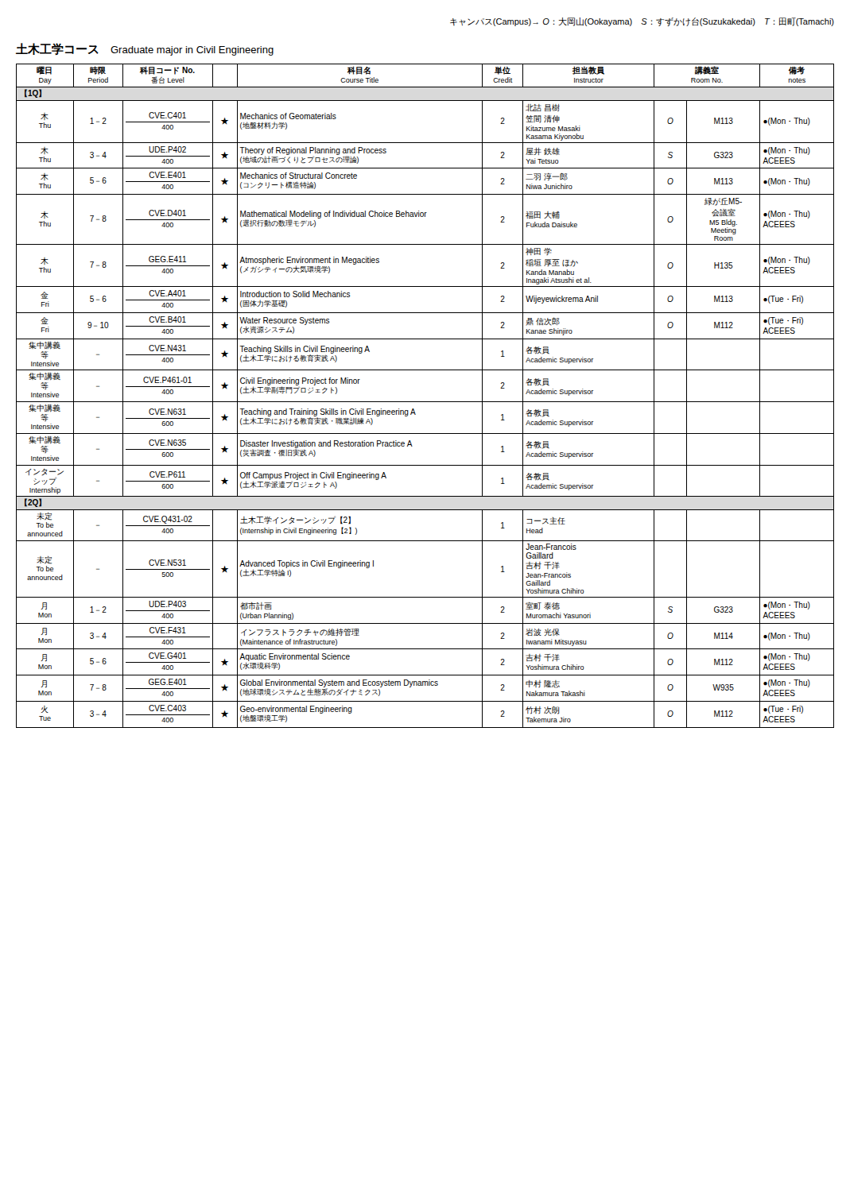キャンパス(Campus)→ O：大岡山(Ookayama)　S：すずかけ台(Suzukakedai)　T：田町(Tamachi)
土木工学コースGraduate major in Civil Engineering
| 曜日 Day | 時限 Period | 科目コード No. 番台 Level | | 科目名 Course Title | 単位 Credit | 担当教員 Instructor | 講義室 Room No. | 備考 notes |
| --- | --- | --- | --- | --- | --- | --- | --- | --- |
| 【1Q】 |
| 木 Thu | 1－2 | CVE.C401 400 | ★ | Mechanics of Geomaterials (地盤材料力学) | 2 | 北詰 昌樹 笠間 清伸 Kitazume Masaki Kasama Kiyonobu | O | M113 | ●(Mon・Thu) |
| 木 Thu | 3－4 | UDE.P402 400 | ★ | Theory of Regional Planning and Process (地域の計画づくりとプロセスの理論) | 2 | 屋井 鉄雄 Yai Tetsuo | S | G323 | ●(Mon・Thu) ACEEES |
| 木 Thu | 5－6 | CVE.E401 400 | ★ | Mechanics of Structural Concrete (コンクリート構造特論) | 2 | 二羽 淳一郎 Niwa Junichiro | O | M113 | ●(Mon・Thu) |
| 木 Thu | 7－8 | CVE.D401 400 | ★ | Mathematical Modeling of Individual Choice Behavior (選択行動の数理モデル) | 2 | 福田 大輔 Fukuda Daisuke | O | 緑が丘M5- 会議室 M5 Bldg. Meeting Room | ●(Mon・Thu) ACEEES |
| 木 Thu | 7－8 | GEG.E411 400 | ★ | Atmospheric Environment in Megacities (メガシティーの大気環境学) | 2 | 神田 学 稲垣 厚至 ほか Kanda Manabu Inagaki Atsushi et al. | O | H135 | ●(Mon・Thu) ACEEES |
| 金 Fri | 5－6 | CVE.A401 400 | ★ | Introduction to Solid Mechanics (固体力学基礎) | 2 | Wijeyewickrema Anil | O | M113 | ●(Tue・Fri) |
| 金 Fri | 9－10 | CVE.B401 400 | ★ | Water Resource Systems (水資源システム) | 2 | 鼎 信次郎 Kanae Shinjiro | O | M112 | ●(Tue・Fri) ACEEES |
| 集中講義 等 Intensive | － | CVE.N431 400 | ★ | Teaching Skills in Civil Engineering A (土木工学における教育実践 A) | 1 | 各教員 Academic Supervisor | | | |
| 集中講義 等 Intensive | － | CVE.P461-01 400 | ★ | Civil Engineering Project for Minor (土木工学副専門プロジェクト) | 2 | 各教員 Academic Supervisor | | | |
| 集中講義 等 Intensive | － | CVE.N631 600 | ★ | Teaching and Training Skills in Civil Engineering A (土木工学における教育実践・職業訓練 A) | 1 | 各教員 Academic Supervisor | | | |
| 集中講義 等 Intensive | － | CVE.N635 600 | ★ | Disaster Investigation and Restoration Practice A (災害調査・復旧実践 A) | 1 | 各教員 Academic Supervisor | | | |
| インターン シップ Internship | － | CVE.P611 600 | ★ | Off Campus Project in Civil Engineering A (土木工学派遣プロジェクト A) | 1 | 各教員 Academic Supervisor | | | |
| 【2Q】 |
| 未定 To be announced | － | CVE.Q431-02 400 | | 土木工学インターンシップ【2】 (Internship in Civil Engineering【2】) | 1 | コース主任 Head | | | |
| 未定 To be announced | － | CVE.N531 500 | ★ | Advanced Topics in Civil Engineering I (土木工学特論 I) | 1 | Jean-Francois Gaillard 吉村 千洋 Jean-Francois Gaillard Yoshimura Chihiro | | | |
| 月 Mon | 1－2 | UDE.P403 400 | | 都市計画 (Urban Planning) | 2 | 室町 泰徳 Muromachi Yasunori | S | G323 | ●(Mon・Thu) ACEEES |
| 月 Mon | 3－4 | CVE.F431 400 | | インフラストラクチャの維持管理 (Maintenance of Infrastructure) | 2 | 岩波 光保 Iwanami Mitsuyasu | O | M114 | ●(Mon・Thu) |
| 月 Mon | 5－6 | CVE.G401 400 | ★ | Aquatic Environmental Science (水環境科学) | 2 | 吉村 千洋 Yoshimura Chihiro | O | M112 | ●(Mon・Thu) ACEEES |
| 月 Mon | 7－8 | GEG.E401 400 | ★ | Global Environmental System and Ecosystem Dynamics (地球環境システムと生態系のダイナミクス) | 2 | 中村 隆志 Nakamura Takashi | O | W935 | ●(Mon・Thu) ACEEES |
| 火 Tue | 3－4 | CVE.C403 400 | ★ | Geo-environmental Engineering (地盤環境工学) | 2 | 竹村 次朗 Takemura Jiro | O | M112 | ●(Tue・Fri) ACEEES |